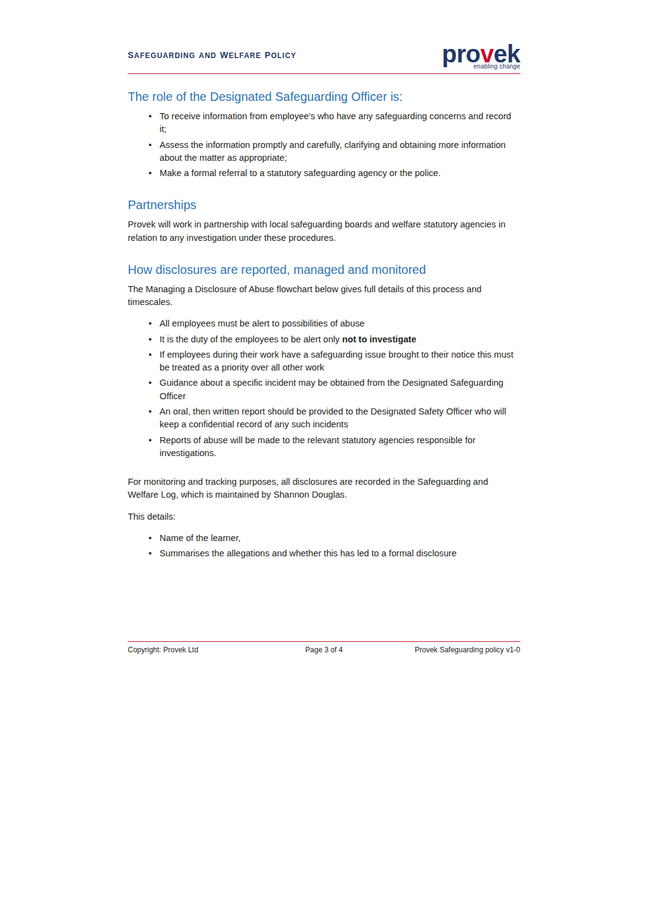Safeguarding and Welfare Policy
provek
enabling change
The role of the Designated Safeguarding Officer is:
To receive information from employee’s who have any safeguarding concerns and record it;
Assess the information promptly and carefully, clarifying and obtaining more information about the matter as appropriate;
Make a formal referral to a statutory safeguarding agency or the police.
Partnerships
Provek will work in partnership with local safeguarding boards and welfare statutory agencies in relation to any investigation under these procedures.
How disclosures are reported, managed and monitored
The Managing a Disclosure of Abuse flowchart below gives full details of this process and timescales.
All employees must be alert to possibilities of abuse
It is the duty of the employees to be alert only not to investigate
If employees during their work have a safeguarding issue brought to their notice this must be treated as a priority over all other work
Guidance about a specific incident may be obtained from the Designated Safeguarding Officer
An oral, then written report should be provided to the Designated Safety Officer who will keep a confidential record of any such incidents
Reports of abuse will be made to the relevant statutory agencies responsible for investigations.
For monitoring and tracking purposes, all disclosures are recorded in the Safeguarding and Welfare Log, which is maintained by Shannon Douglas.
This details:
Name of the learner,
Summarises the allegations and whether this has led to a formal disclosure
Copyright: Provek Ltd Page 3 of 4 Provek Safeguarding policy v1-0